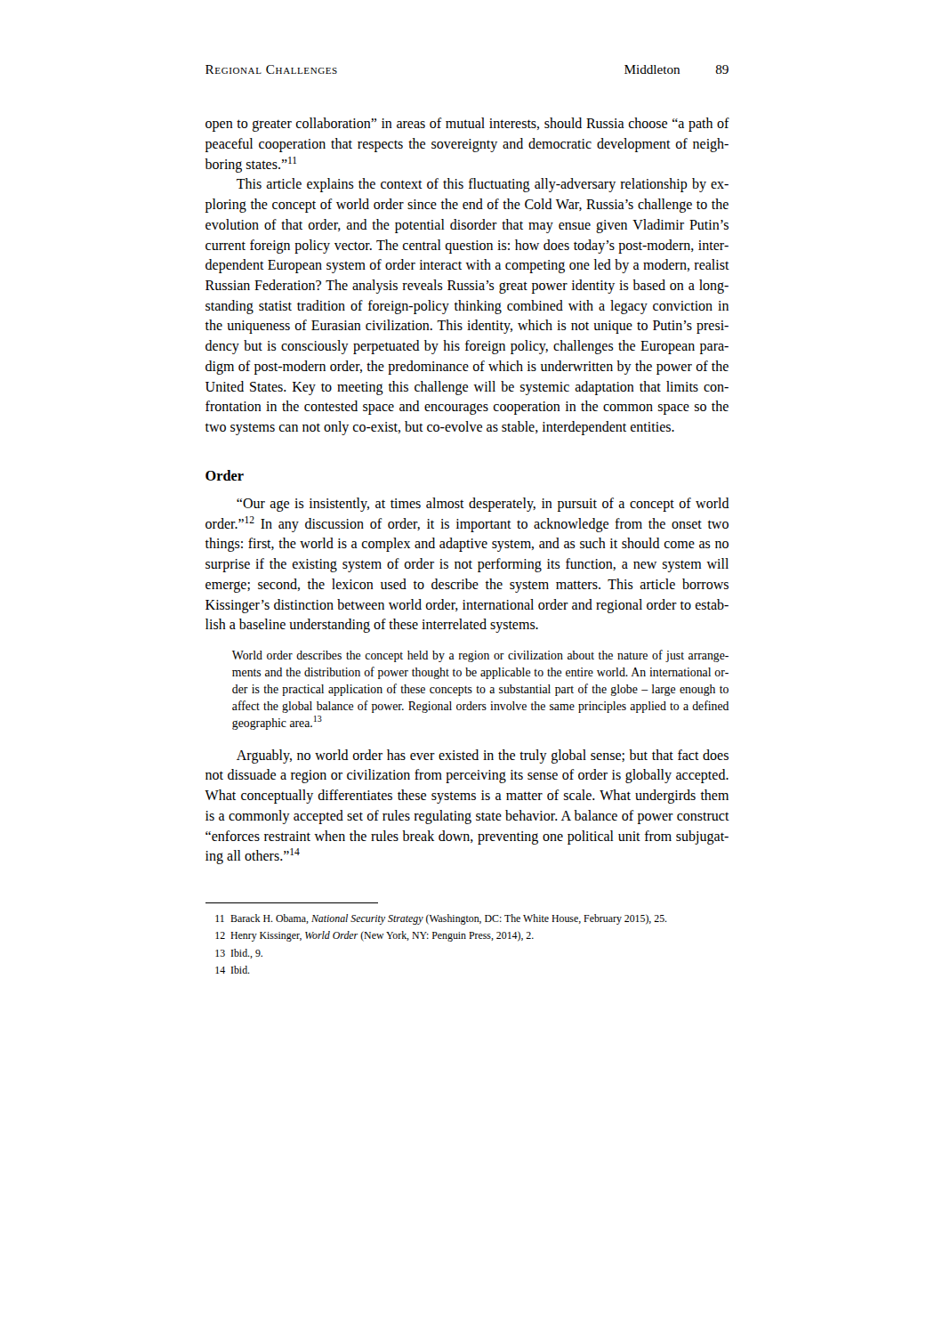Regional Challenges Middleton 89
open to greater collaboration” in areas of mutual interests, should Russia choose “a path of peaceful cooperation that respects the sovereignty and democratic development of neighboring states.”11
This article explains the context of this fluctuating ally-adversary relationship by exploring the concept of world order since the end of the Cold War, Russia’s challenge to the evolution of that order, and the potential disorder that may ensue given Vladimir Putin’s current foreign policy vector. The central question is: how does today’s post-modern, interdependent European system of order interact with a competing one led by a modern, realist Russian Federation? The analysis reveals Russia’s great power identity is based on a long-standing statist tradition of foreign-policy thinking combined with a legacy conviction in the uniqueness of Eurasian civilization. This identity, which is not unique to Putin’s presidency but is consciously perpetuated by his foreign policy, challenges the European paradigm of post-modern order, the predominance of which is underwritten by the power of the United States. Key to meeting this challenge will be systemic adaptation that limits confrontation in the contested space and encourages cooperation in the common space so the two systems can not only co-exist, but co-evolve as stable, interdependent entities.
Order
“Our age is insistently, at times almost desperately, in pursuit of a concept of world order.”12 In any discussion of order, it is important to acknowledge from the onset two things: first, the world is a complex and adaptive system, and as such it should come as no surprise if the existing system of order is not performing its function, a new system will emerge; second, the lexicon used to describe the system matters. This article borrows Kissinger’s distinction between world order, international order and regional order to establish a baseline understanding of these interrelated systems.
World order describes the concept held by a region or civilization about the nature of just arrangements and the distribution of power thought to be applicable to the entire world. An international order is the practical application of these concepts to a substantial part of the globe – large enough to affect the global balance of power. Regional orders involve the same principles applied to a defined geographic area.13
Arguably, no world order has ever existed in the truly global sense; but that fact does not dissuade a region or civilization from perceiving its sense of order is globally accepted. What conceptually differentiates these systems is a matter of scale. What undergirds them is a commonly accepted set of rules regulating state behavior. A balance of power construct “enforces restraint when the rules break down, preventing one political unit from subjugating all others.”14
11 Barack H. Obama, National Security Strategy (Washington, DC: The White House, February 2015), 25.
12 Henry Kissinger, World Order (New York, NY: Penguin Press, 2014), 2.
13 Ibid., 9.
14 Ibid.